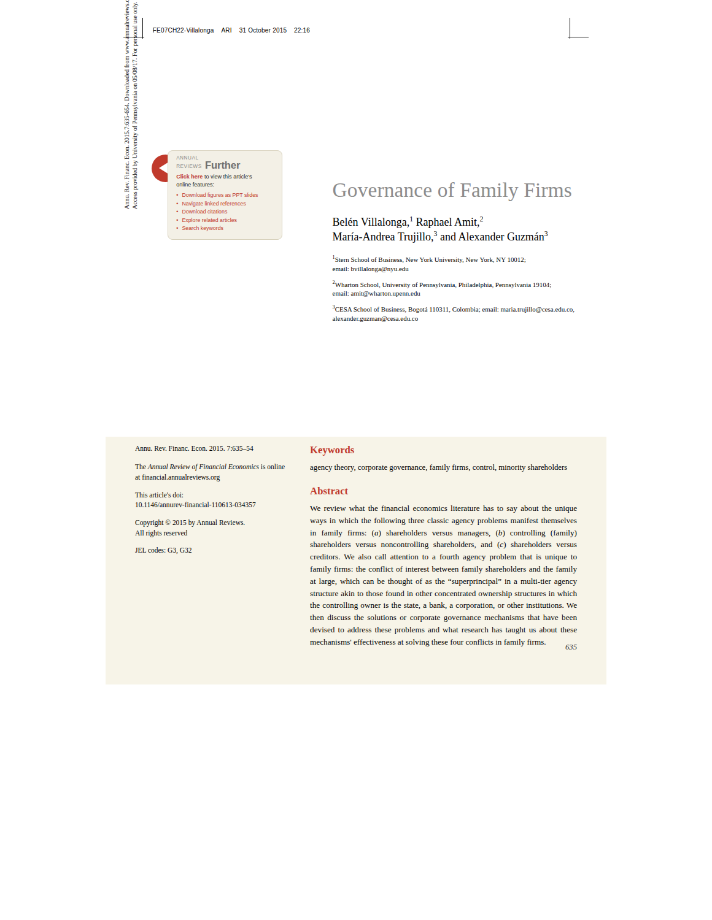FE07CH22-Villalonga ARI 31 October 2015 22:16
Annu. Rev. Financ. Econ. 2015.7:635-654. Downloaded from www.annualreviews.org
Access provided by University of Pennsylvania on 05/08/17. For personal use only.
ANNUAL
REVIEWS Further
Click here to view this article's
online features:
Download figures as PPT slides
Navigate linked references
Download citations
Explore related articles
Search keywords
Governance of Family Firms
Belén Villalonga,1 Raphael Amit,2
María-Andrea Trujillo,3 and Alexander Guzmán3
1Stern School of Business, New York University, New York, NY 10012;
email: bvillalonga@nyu.edu
2Wharton School, University of Pennsylvania, Philadelphia, Pennsylvania 19104;
email: amit@wharton.upenn.edu
3CESA School of Business, Bogotá 110311, Colombia; email: maria.trujillo@cesa.edu.co,
alexander.guzman@cesa.edu.co
Annu. Rev. Financ. Econ. 2015. 7:635–54
The Annual Review of Financial Economics is online at financial.annualreviews.org
This article's doi:
10.1146/annurev-financial-110613-034357
Copyright © 2015 by Annual Reviews.
All rights reserved
JEL codes: G3, G32
Keywords
agency theory, corporate governance, family firms, control, minority shareholders
Abstract
We review what the financial economics literature has to say about the unique ways in which the following three classic agency problems manifest themselves in family firms: (a) shareholders versus managers, (b) controlling (family) shareholders versus noncontrolling shareholders, and (c) shareholders versus creditors. We also call attention to a fourth agency problem that is unique to family firms: the conflict of interest between family shareholders and the family at large, which can be thought of as the “superprincipal” in a multi-tier agency structure akin to those found in other concentrated ownership structures in which the controlling owner is the state, a bank, a corporation, or other institutions. We then discuss the solutions or corporate governance mechanisms that have been devised to address these problems and what research has taught us about these mechanisms' effectiveness at solving these four conflicts in family firms.
635